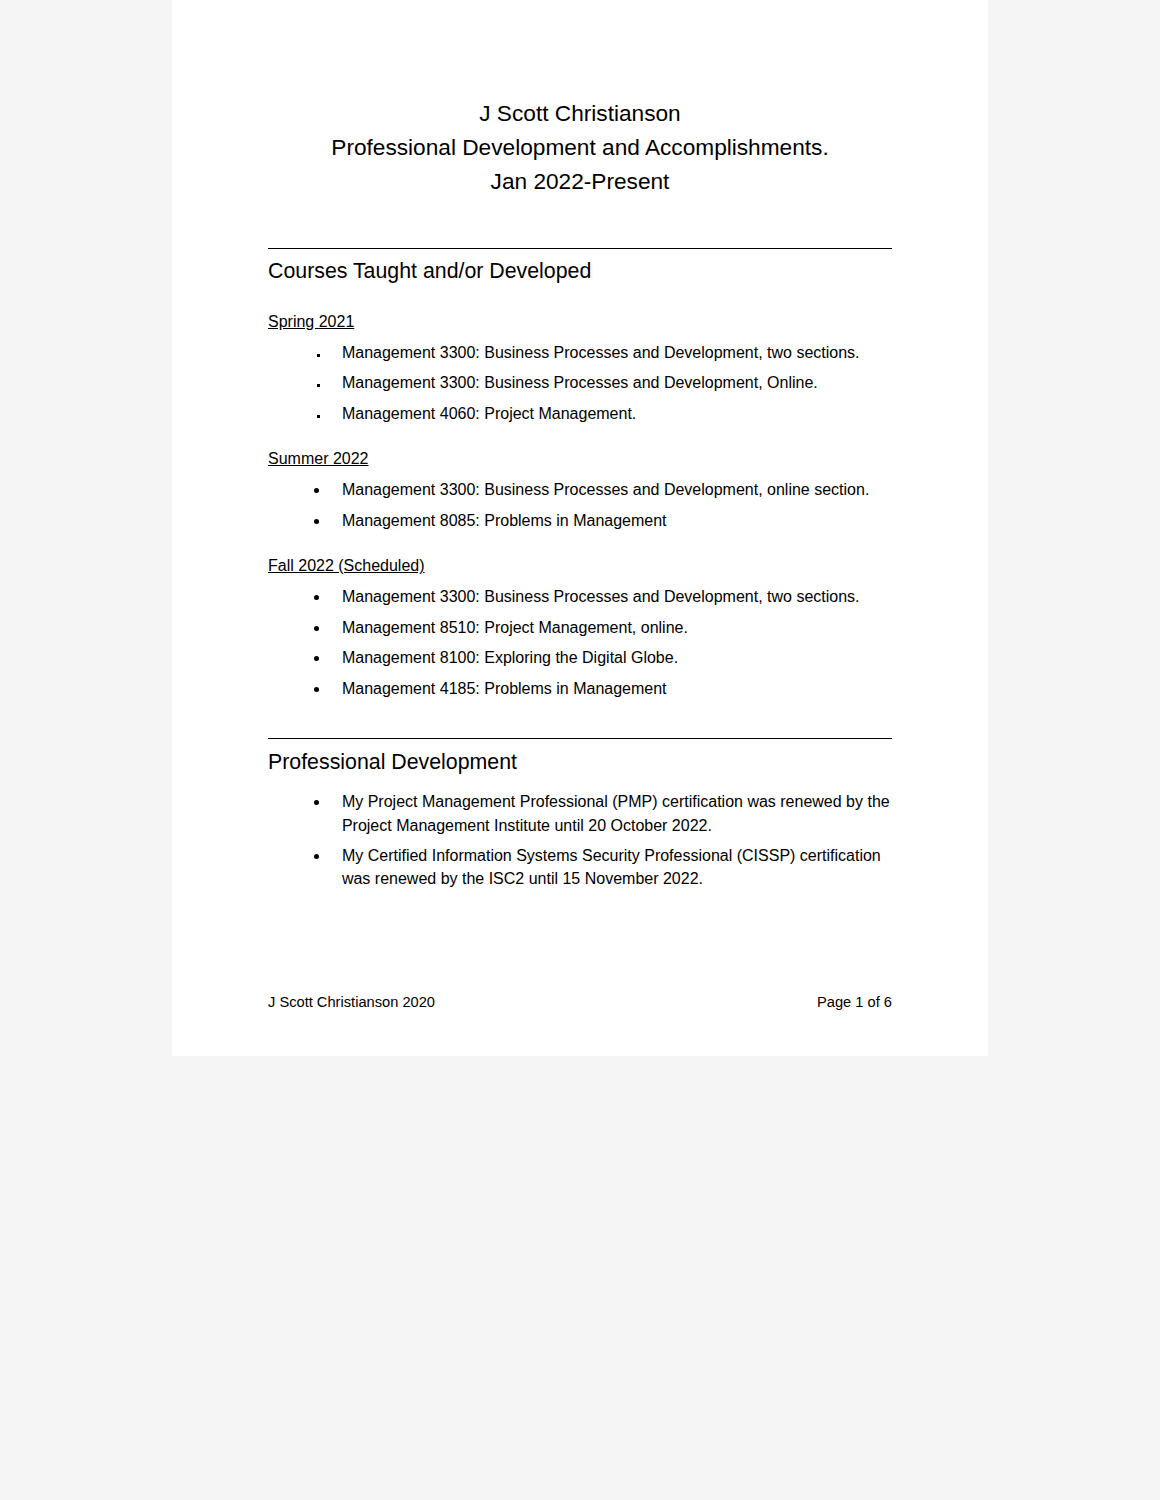J Scott Christianson Professional Development and Accomplishments. Jan 2022-Present
Courses Taught and/or Developed
Spring 2021
Management 3300: Business Processes and Development, two sections.
Management 3300: Business Processes and Development, Online.
Management 4060: Project Management.
Summer 2022
Management 3300: Business Processes and Development, online section.
Management 8085: Problems in Management
Fall 2022 (Scheduled)
Management 3300: Business Processes and Development, two sections.
Management 8510: Project Management, online.
Management 8100: Exploring the Digital Globe.
Management 4185: Problems in Management
Professional Development
My Project Management Professional (PMP) certification was renewed by the Project Management Institute until 20 October 2022.
My Certified Information Systems Security Professional (CISSP) certification was renewed by the ISC2 until 15 November 2022.
J Scott Christianson 2020 Page 1 of 6